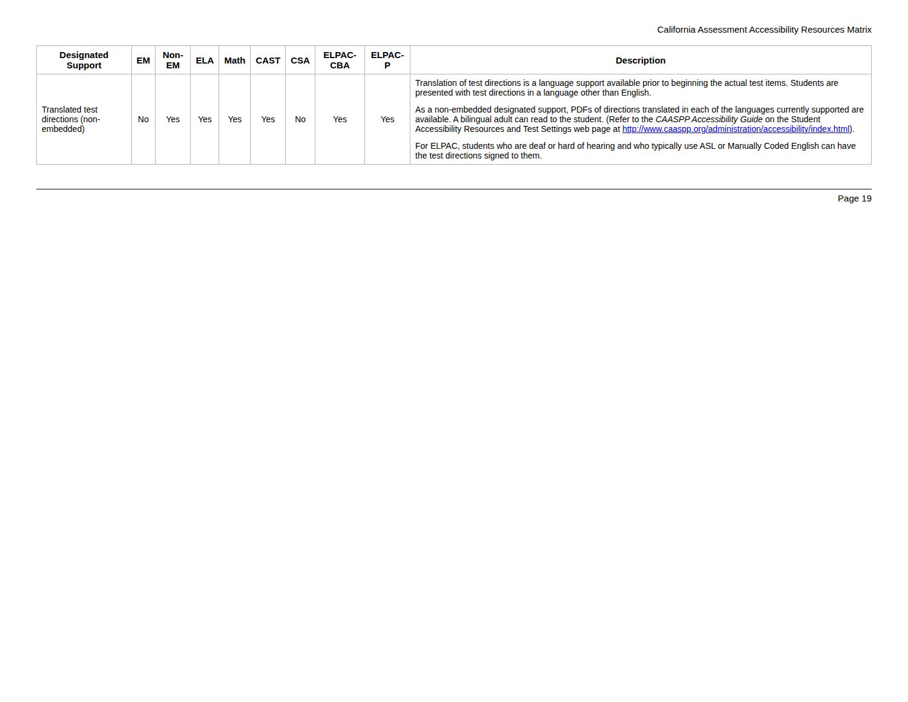California Assessment Accessibility Resources Matrix
| Designated Support | EM | Non-EM | ELA | Math | CAST | CSA | ELPAC-CBA | ELPAC-P | Description |
| --- | --- | --- | --- | --- | --- | --- | --- | --- | --- |
| Translated test directions (non-embedded) | No | Yes | Yes | Yes | Yes | No | Yes | Yes | Translation of test directions is a language support available prior to beginning the actual test items. Students are presented with test directions in a language other than English. As a non-embedded designated support, PDFs of directions translated in each of the languages currently supported are available. A bilingual adult can read to the student. (Refer to the CAASPP Accessibility Guide on the Student Accessibility Resources and Test Settings web page at http://www.caaspp.org/administration/accessibility/index.html ). For ELPAC, students who are deaf or hard of hearing and who typically use ASL or Manually Coded English can have the test directions signed to them. |
Page 19